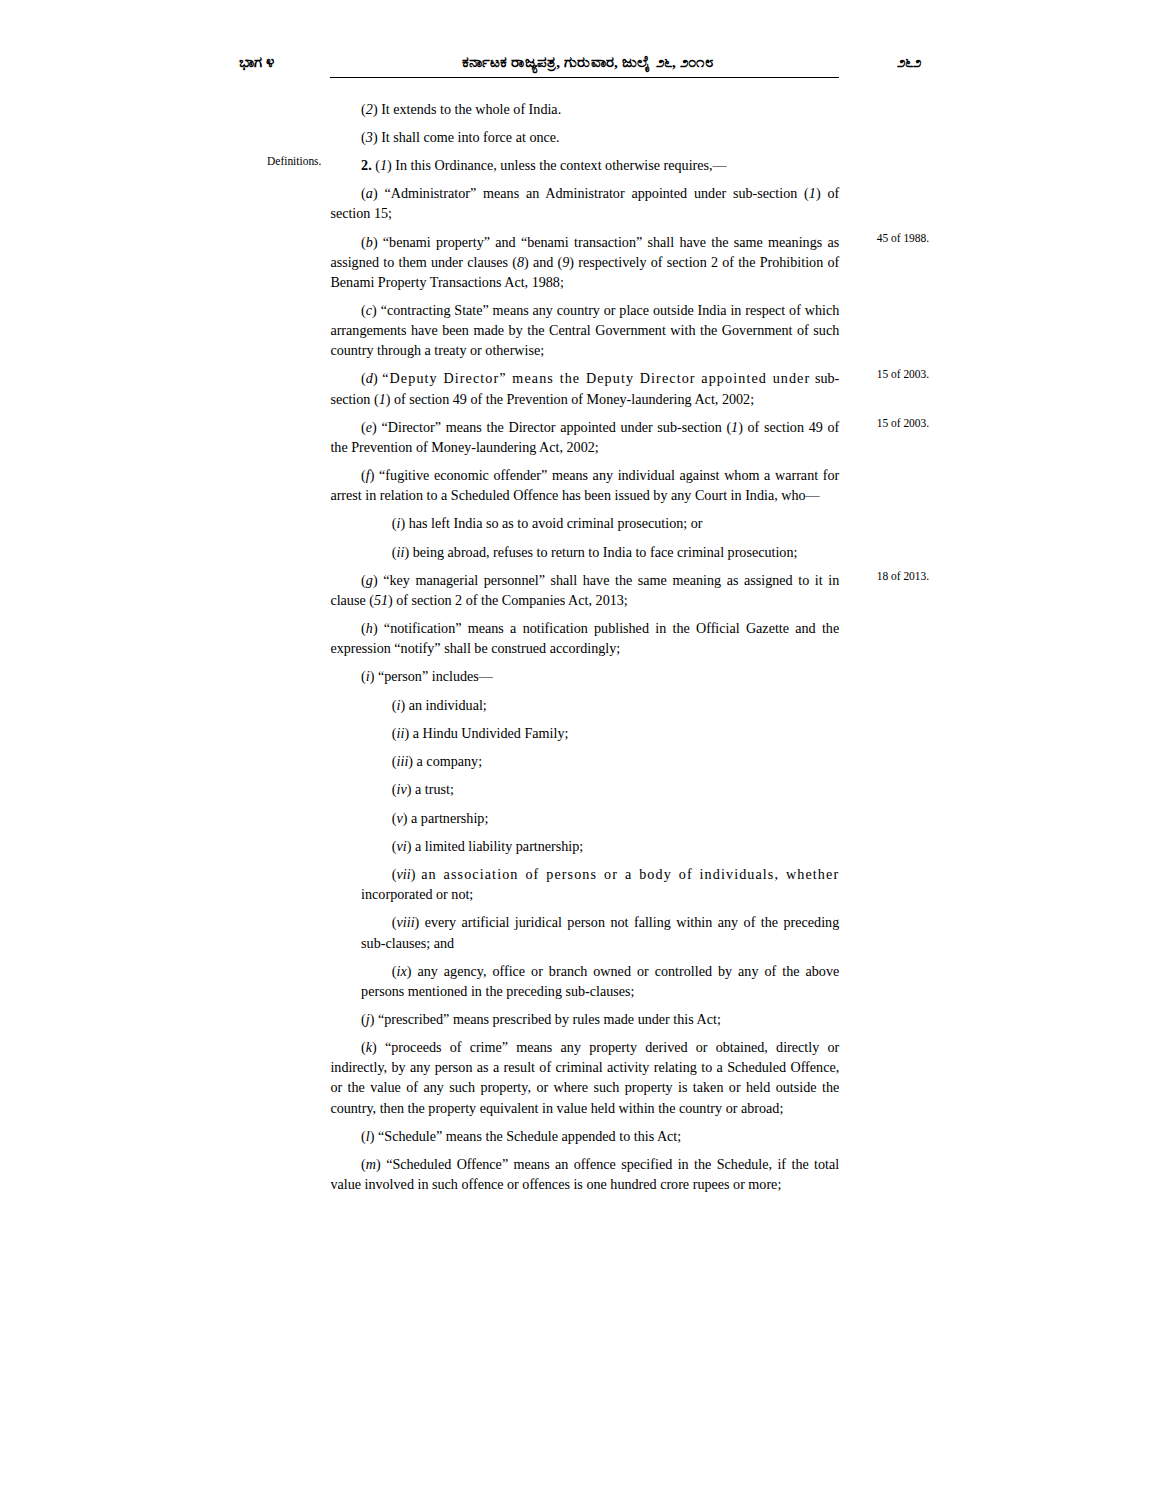ಭಾಗ ೪
ಕರ್ನಾಟಕ ರಾಜ್ಯಪತ್ರ, ಗುರುವಾರ, ಜುಲೈ ೨೬, ೨೦೧೮
೨೬೨
(2) It extends to the whole of India.
(3) It shall come into force at once.
Definitions. 2. (1) In this Ordinance, unless the context otherwise requires,—
(a) “Administrator” means an Administrator appointed under sub-section (1) of section 15;
45 of 1988. (b) “benami property” and “benami transaction” shall have the same meanings as assigned to them under clauses (8) and (9) respectively of section 2 of the Prohibition of Benami Property Transactions Act, 1988;
(c) “contracting State” means any country or place outside India in respect of which arrangements have been made by the Central Government with the Government of such country through a treaty or otherwise;
15 of 2003. (d) “Deputy Director” means the Deputy Director appointed under sub-section (1) of section 49 of the Prevention of Money-laundering Act, 2002;
15 of 2003. (e) “Director” means the Director appointed under sub-section (1) of section 49 of the Prevention of Money-laundering Act, 2002;
(f) “fugitive economic offender” means any individual against whom a warrant for arrest in relation to a Scheduled Offence has been issued by any Court in India, who—
(i) has left India so as to avoid criminal prosecution; or
(ii) being abroad, refuses to return to India to face criminal prosecution;
18 of 2013. (g) “key managerial personnel” shall have the same meaning as assigned to it in clause (51) of section 2 of the Companies Act, 2013;
(h) “notification” means a notification published in the Official Gazette and the expression “notify” shall be construed accordingly;
(i) “person” includes—
(i) an individual;
(ii) a Hindu Undivided Family;
(iii) a company;
(iv) a trust;
(v) a partnership;
(vi) a limited liability partnership;
(vii) an association of persons or a body of individuals, whether incorporated or not;
(viii) every artificial juridical person not falling within any of the preceding sub-clauses; and
(ix) any agency, office or branch owned or controlled by any of the above persons mentioned in the preceding sub-clauses;
(j) “prescribed” means prescribed by rules made under this Act;
(k) “proceeds of crime” means any property derived or obtained, directly or indirectly, by any person as a result of criminal activity relating to a Scheduled Offence, or the value of any such property, or where such property is taken or held outside the country, then the property equivalent in value held within the country or abroad;
(l) “Schedule” means the Schedule appended to this Act;
(m) “Scheduled Offence” means an offence specified in the Schedule, if the total value involved in such offence or offences is one hundred crore rupees or more;